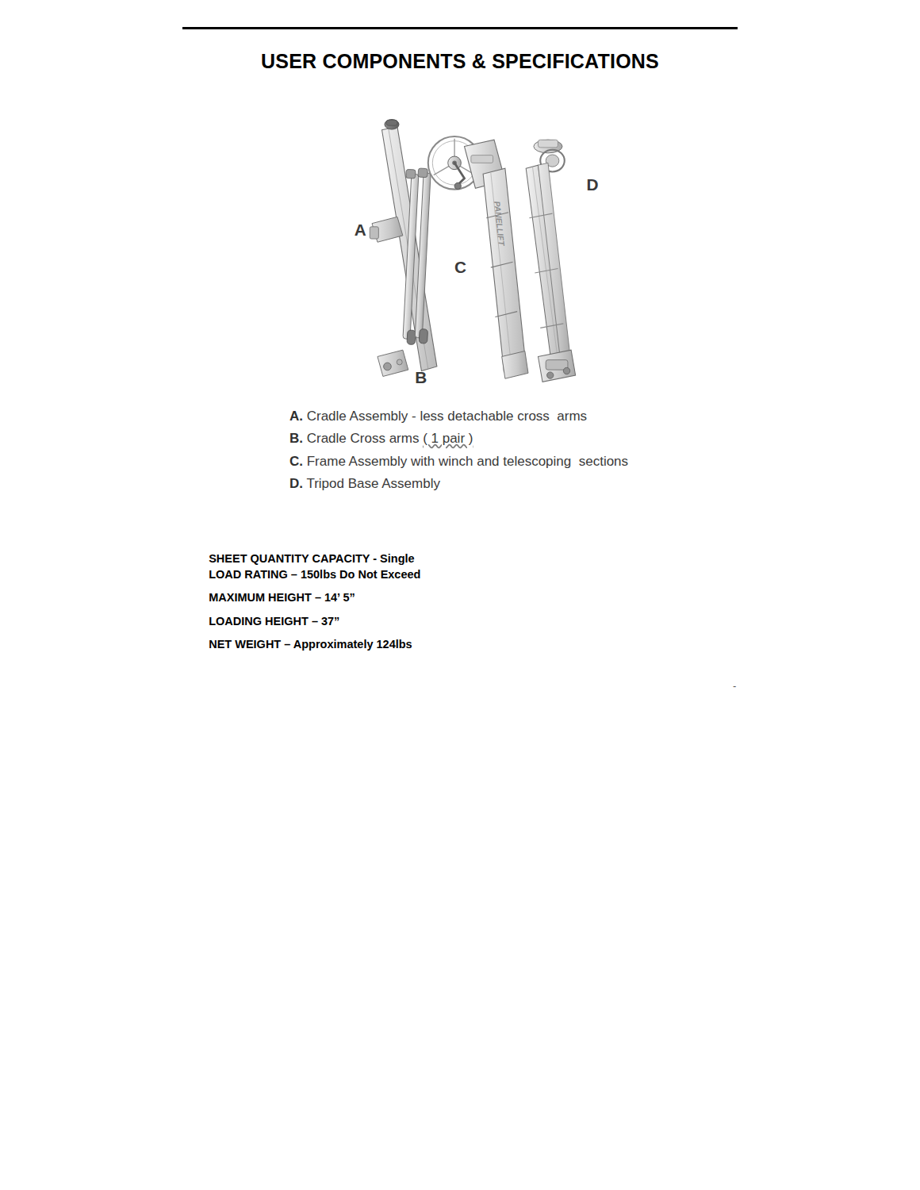USER COMPONENTS & SPECIFICATIONS
A B PANELLIFT C D
A. Cradle Assembly - less detachable cross arms
B. Cradle Cross arms ( 1 pair )
C. Frame Assembly with winch and telescoping sections
D. Tripod Base Assembly
SHEET QUANTITY CAPACITY - Single
LOAD RATING – 150lbs Do Not Exceed
MAXIMUM HEIGHT – 14’ 5”
LOADING HEIGHT – 37”
NET WEIGHT – Approximately 124lbs
-